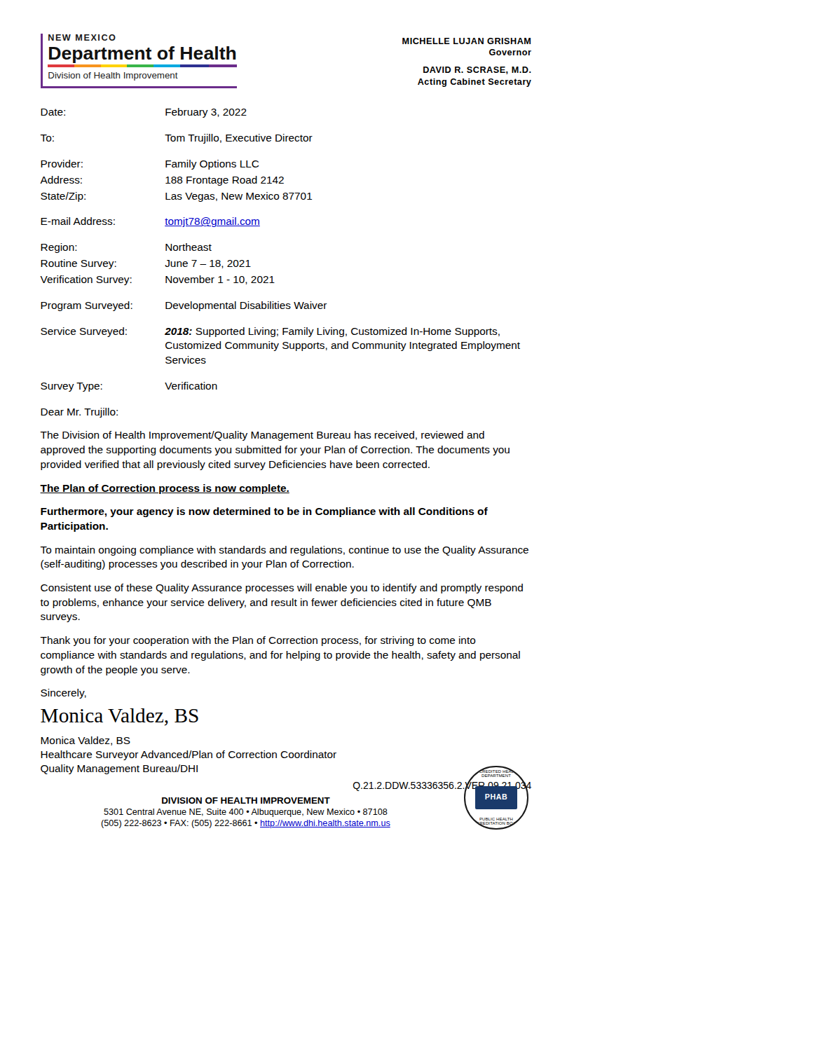NEW MEXICO
Department of Health
Division of Health Improvement
MICHELLE LUJAN GRISHAM
Governor
DAVID R. SCRASE, M.D.
Acting Cabinet Secretary
| Date: | February 3, 2022 |
| To: | Tom Trujillo, Executive Director |
| Provider: | Family Options LLC |
| Address: | 188 Frontage Road 2142 |
| State/Zip: | Las Vegas, New Mexico 87701 |
| E-mail Address: | tomjt78@gmail.com |
| Region: | Northeast |
| Routine Survey: | June 7 – 18, 2021 |
| Verification Survey: | November 1 - 10, 2021 |
| Program Surveyed: | Developmental Disabilities Waiver |
| Service Surveyed: | 2018: Supported Living; Family Living, Customized In-Home Supports, Customized Community Supports, and Community Integrated Employment Services |
| Survey Type: | Verification |
Dear Mr. Trujillo:
The Division of Health Improvement/Quality Management Bureau has received, reviewed and approved the supporting documents you submitted for your Plan of Correction. The documents you provided verified that all previously cited survey Deficiencies have been corrected.
The Plan of Correction process is now complete.
Furthermore, your agency is now determined to be in Compliance with all Conditions of Participation.
To maintain ongoing compliance with standards and regulations, continue to use the Quality Assurance (self-auditing) processes you described in your Plan of Correction.
Consistent use of these Quality Assurance processes will enable you to identify and promptly respond to problems, enhance your service delivery, and result in fewer deficiencies cited in future QMB surveys.
Thank you for your cooperation with the Plan of Correction process, for striving to come into compliance with standards and regulations, and for helping to provide the health, safety and personal growth of the people you serve.
Sincerely,
Monica Valdez, BS
Monica Valdez, BS
Healthcare Surveyor Advanced/Plan of Correction Coordinator
Quality Management Bureau/DHI
Q.21.2.DDW.53336356.2.VER.09.21.034
ACCREDITED HEALTH DEPARTMENT
PHAB
PUBLIC HEALTH ACCREDITATION BOARD
DIVISION OF HEALTH IMPROVEMENT
5301 Central Avenue NE, Suite 400 • Albuquerque, New Mexico • 87108
(505) 222-8623 • FAX: (505) 222-8661 • http://www.dhi.health.state.nm.us